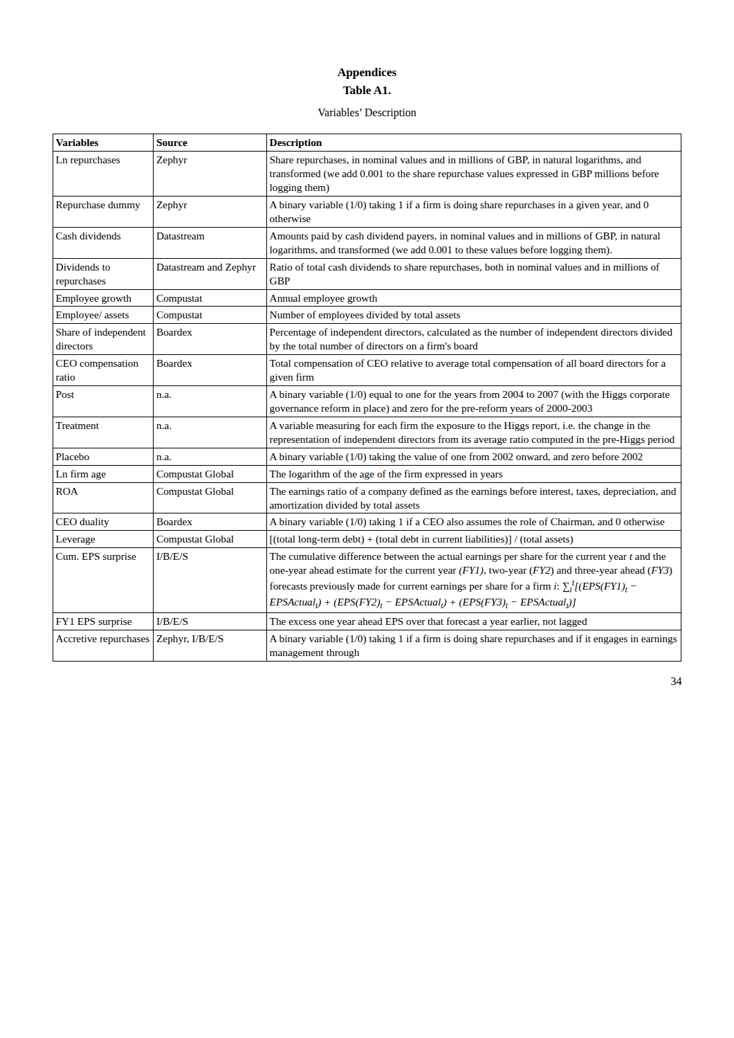Appendices
Table A1.
Variables’ Description
| Variables | Source | Description |
| --- | --- | --- |
| Ln repurchases | Zephyr | Share repurchases, in nominal values and in millions of GBP, in natural logarithms, and transformed (we add 0.001 to the share repurchase values expressed in GBP millions before logging them) |
| Repurchase dummy | Zephyr | A binary variable (1/0) taking 1 if a firm is doing share repurchases in a given year, and 0 otherwise |
| Cash dividends | Datastream | Amounts paid by cash dividend payers, in nominal values and in millions of GBP, in natural logarithms, and transformed (we add 0.001 to these values before logging them). |
| Dividends to repurchases | Datastream and Zephyr | Ratio of total cash dividends to share repurchases, both in nominal values and in millions of GBP |
| Employee growth | Compustat | Annual employee growth |
| Employee/ assets | Compustat | Number of employees divided by total assets |
| Share of independent directors | Boardex | Percentage of independent directors, calculated as the number of independent directors divided by the total number of directors on a firm's board |
| CEO compensation ratio | Boardex | Total compensation of CEO relative to average total compensation of all board directors for a given firm |
| Post | n.a. | A binary variable (1/0) equal to one for the years from 2004 to 2007 (with the Higgs corporate governance reform in place) and zero for the pre-reform years of 2000-2003 |
| Treatment | n.a. | A variable measuring for each firm the exposure to the Higgs report, i.e. the change in the representation of independent directors from its average ratio computed in the pre-Higgs period |
| Placebo | n.a. | A binary variable (1/0) taking the value of one from 2002 onward, and zero before 2002 |
| Ln firm age | Compustat Global | The logarithm of the age of the firm expressed in years |
| ROA | Compustat Global | The earnings ratio of a company defined as the earnings before interest, taxes, depreciation, and amortization divided by total assets |
| CEO duality | Boardex | A binary variable (1/0) taking 1 if a CEO also assumes the role of Chairman, and 0 otherwise |
| Leverage | Compustat Global | [(total long-term debt) + (total debt in current liabilities)] / (total assets) |
| Cum. EPS surprise | I/B/E/S | The cumulative difference between the actual earnings per share for the current year t and the one-year ahead estimate for the current year (FY1) , two-year ( FY2 ) and three-year ahead ( FY3 ) forecasts previously made for current earnings per share for a firm i : ∑ i t [(EPS(FY1) t − EPSActual t ) + (EPS(FY2) t − EPSActual t ) + (EPS(FY3) t − EPSActual t )] |
| FY1 EPS surprise | I/B/E/S | The excess one year ahead EPS over that forecast a year earlier, not lagged |
| Accretive repurchases | Zephyr, I/B/E/S | A binary variable (1/0) taking 1 if a firm is doing share repurchases and if it engages in earnings management through |
34